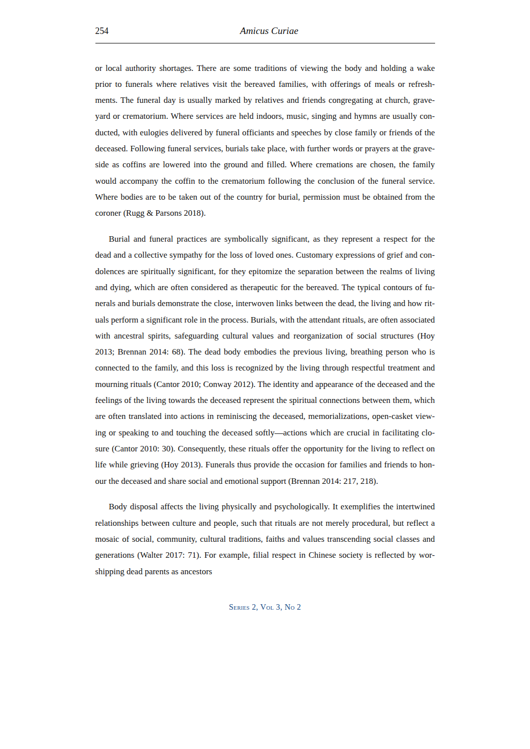254 Amicus Curiae
or local authority shortages. There are some traditions of viewing the body and holding a wake prior to funerals where relatives visit the bereaved families, with offerings of meals or refreshments. The funeral day is usually marked by relatives and friends congregating at church, graveyard or crematorium. Where services are held indoors, music, singing and hymns are usually conducted, with eulogies delivered by funeral officiants and speeches by close family or friends of the deceased. Following funeral services, burials take place, with further words or prayers at the graveside as coffins are lowered into the ground and filled. Where cremations are chosen, the family would accompany the coffin to the crematorium following the conclusion of the funeral service. Where bodies are to be taken out of the country for burial, permission must be obtained from the coroner (Rugg & Parsons 2018).
Burial and funeral practices are symbolically significant, as they represent a respect for the dead and a collective sympathy for the loss of loved ones. Customary expressions of grief and condolences are spiritually significant, for they epitomize the separation between the realms of living and dying, which are often considered as therapeutic for the bereaved. The typical contours of funerals and burials demonstrate the close, interwoven links between the dead, the living and how rituals perform a significant role in the process. Burials, with the attendant rituals, are often associated with ancestral spirits, safeguarding cultural values and reorganization of social structures (Hoy 2013; Brennan 2014: 68). The dead body embodies the previous living, breathing person who is connected to the family, and this loss is recognized by the living through respectful treatment and mourning rituals (Cantor 2010; Conway 2012). The identity and appearance of the deceased and the feelings of the living towards the deceased represent the spiritual connections between them, which are often translated into actions in reminiscing the deceased, memorializations, open-casket viewing or speaking to and touching the deceased softly—actions which are crucial in facilitating closure (Cantor 2010: 30). Consequently, these rituals offer the opportunity for the living to reflect on life while grieving (Hoy 2013). Funerals thus provide the occasion for families and friends to honour the deceased and share social and emotional support (Brennan 2014: 217, 218).
Body disposal affects the living physically and psychologically. It exemplifies the intertwined relationships between culture and people, such that rituals are not merely procedural, but reflect a mosaic of social, community, cultural traditions, faiths and values transcending social classes and generations (Walter 2017: 71). For example, filial respect in Chinese society is reflected by worshipping dead parents as ancestors
Series 2, Vol 3, No 2